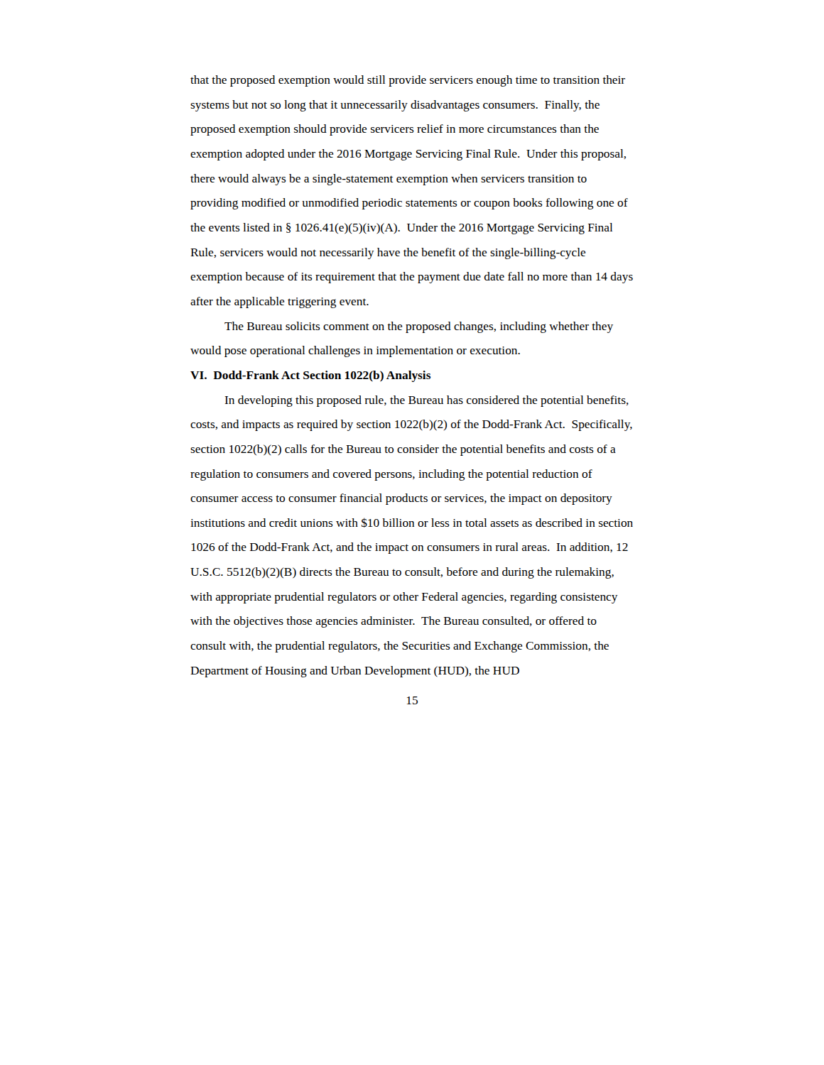that the proposed exemption would still provide servicers enough time to transition their systems but not so long that it unnecessarily disadvantages consumers. Finally, the proposed exemption should provide servicers relief in more circumstances than the exemption adopted under the 2016 Mortgage Servicing Final Rule. Under this proposal, there would always be a single-statement exemption when servicers transition to providing modified or unmodified periodic statements or coupon books following one of the events listed in § 1026.41(e)(5)(iv)(A). Under the 2016 Mortgage Servicing Final Rule, servicers would not necessarily have the benefit of the single-billing-cycle exemption because of its requirement that the payment due date fall no more than 14 days after the applicable triggering event.
The Bureau solicits comment on the proposed changes, including whether they would pose operational challenges in implementation or execution.
VI. Dodd-Frank Act Section 1022(b) Analysis
In developing this proposed rule, the Bureau has considered the potential benefits, costs, and impacts as required by section 1022(b)(2) of the Dodd-Frank Act. Specifically, section 1022(b)(2) calls for the Bureau to consider the potential benefits and costs of a regulation to consumers and covered persons, including the potential reduction of consumer access to consumer financial products or services, the impact on depository institutions and credit unions with $10 billion or less in total assets as described in section 1026 of the Dodd-Frank Act, and the impact on consumers in rural areas. In addition, 12 U.S.C. 5512(b)(2)(B) directs the Bureau to consult, before and during the rulemaking, with appropriate prudential regulators or other Federal agencies, regarding consistency with the objectives those agencies administer. The Bureau consulted, or offered to consult with, the prudential regulators, the Securities and Exchange Commission, the Department of Housing and Urban Development (HUD), the HUD
15